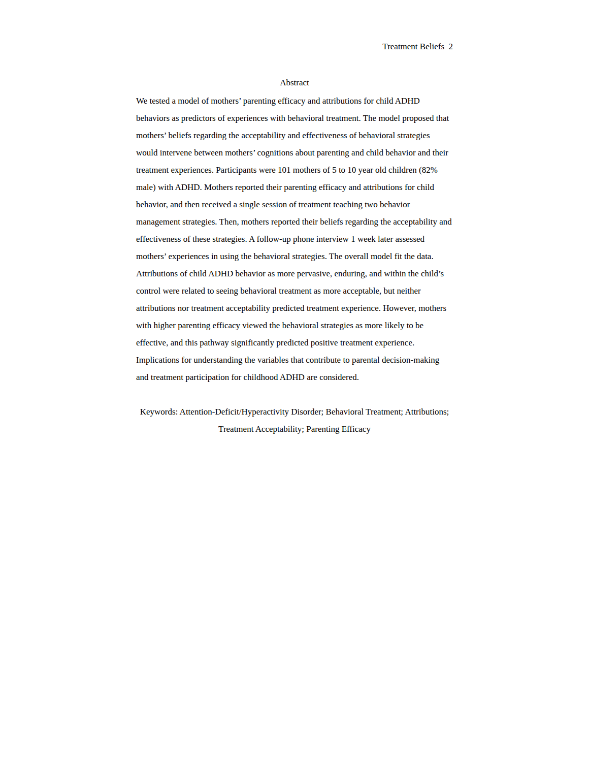Treatment Beliefs 2
Abstract
We tested a model of mothers’ parenting efficacy and attributions for child ADHD behaviors as predictors of experiences with behavioral treatment. The model proposed that mothers’ beliefs regarding the acceptability and effectiveness of behavioral strategies would intervene between mothers’ cognitions about parenting and child behavior and their treatment experiences. Participants were 101 mothers of 5 to 10 year old children (82% male) with ADHD. Mothers reported their parenting efficacy and attributions for child behavior, and then received a single session of treatment teaching two behavior management strategies. Then, mothers reported their beliefs regarding the acceptability and effectiveness of these strategies. A follow-up phone interview 1 week later assessed mothers’ experiences in using the behavioral strategies. The overall model fit the data. Attributions of child ADHD behavior as more pervasive, enduring, and within the child’s control were related to seeing behavioral treatment as more acceptable, but neither attributions nor treatment acceptability predicted treatment experience. However, mothers with higher parenting efficacy viewed the behavioral strategies as more likely to be effective, and this pathway significantly predicted positive treatment experience. Implications for understanding the variables that contribute to parental decision-making and treatment participation for childhood ADHD are considered.
Keywords: Attention-Deficit/Hyperactivity Disorder; Behavioral Treatment; Attributions; Treatment Acceptability; Parenting Efficacy